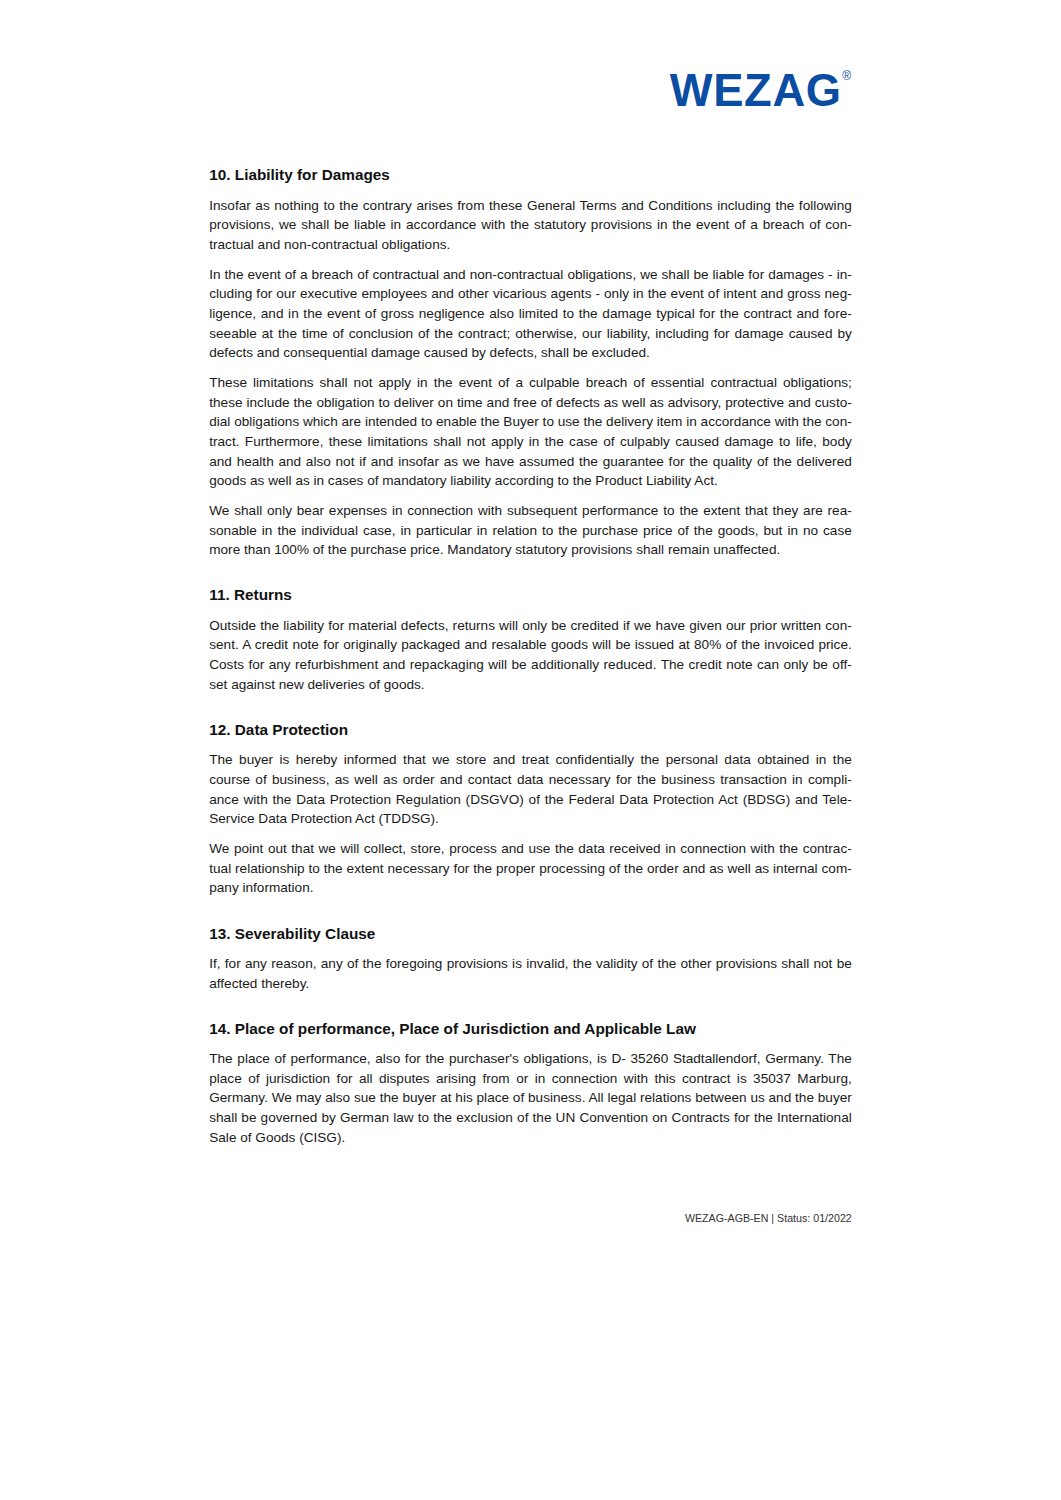WEZAG®
10. Liability for Damages
Insofar as nothing to the contrary arises from these General Terms and Conditions including the following provisions, we shall be liable in accordance with the statutory provisions in the event of a breach of contractual and non-contractual obligations.
In the event of a breach of contractual and non-contractual obligations, we shall be liable for damages - including for our executive employees and other vicarious agents - only in the event of intent and gross negligence, and in the event of gross negligence also limited to the damage typical for the contract and foreseeable at the time of conclusion of the contract; otherwise, our liability, including for damage caused by defects and consequential damage caused by defects, shall be excluded.
These limitations shall not apply in the event of a culpable breach of essential contractual obligations; these include the obligation to deliver on time and free of defects as well as advisory, protective and custodial obligations which are intended to enable the Buyer to use the delivery item in accordance with the contract. Furthermore, these limitations shall not apply in the case of culpably caused damage to life, body and health and also not if and insofar as we have assumed the guarantee for the quality of the delivered goods as well as in cases of mandatory liability according to the Product Liability Act.
We shall only bear expenses in connection with subsequent performance to the extent that they are reasonable in the individual case, in particular in relation to the purchase price of the goods, but in no case more than 100% of the purchase price. Mandatory statutory provisions shall remain unaffected.
11. Returns
Outside the liability for material defects, returns will only be credited if we have given our prior written consent. A credit note for originally packaged and resalable goods will be issued at 80% of the invoiced price. Costs for any refurbishment and repackaging will be additionally reduced. The credit note can only be offset against new deliveries of goods.
12. Data Protection
The buyer is hereby informed that we store and treat confidentially the personal data obtained in the course of business, as well as order and contact data necessary for the business transaction in compliance with the Data Protection Regulation (DSGVO) of the Federal Data Protection Act (BDSG) and Tele-Service Data Protection Act (TDDSG).
We point out that we will collect, store, process and use the data received in connection with the contractual relationship to the extent necessary for the proper processing of the order and as well as internal company information.
13. Severability Clause
If, for any reason, any of the foregoing provisions is invalid, the validity of the other provisions shall not be affected thereby.
14. Place of performance, Place of Jurisdiction and Applicable Law
The place of performance, also for the purchaser's obligations, is D- 35260 Stadtallendorf, Germany. The place of jurisdiction for all disputes arising from or in connection with this contract is 35037 Marburg, Germany. We may also sue the buyer at his place of business. All legal relations between us and the buyer shall be governed by German law to the exclusion of the UN Convention on Contracts for the International Sale of Goods (CISG).
WEZAG-AGB-EN | Status: 01/2022